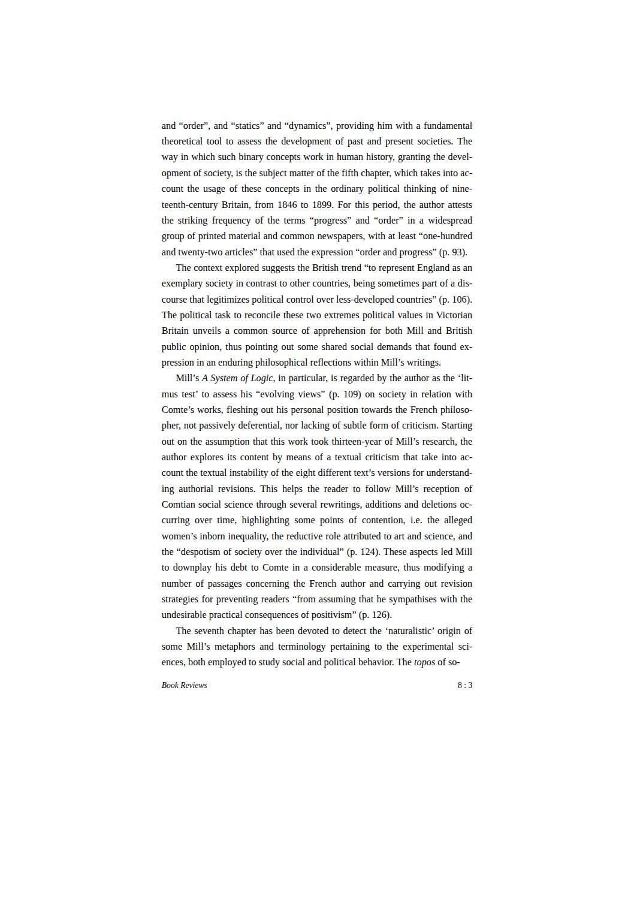and “order”, and “statics” and “dynamics”, providing him with a fundamental theoretical tool to assess the development of past and present societies. The way in which such binary concepts work in human history, granting the development of society, is the subject matter of the fifth chapter, which takes into account the usage of these concepts in the ordinary political thinking of nineteenth-century Britain, from 1846 to 1899. For this period, the author attests the striking frequency of the terms “progress” and “order” in a widespread group of printed material and common newspapers, with at least “one-hundred and twenty-two articles” that used the expression “order and progress” (p. 93).
The context explored suggests the British trend “to represent England as an exemplary society in contrast to other countries, being sometimes part of a discourse that legitimizes political control over less-developed countries” (p. 106). The political task to reconcile these two extremes political values in Victorian Britain unveils a common source of apprehension for both Mill and British public opinion, thus pointing out some shared social demands that found expression in an enduring philosophical reflections within Mill’s writings.
Mill’s A System of Logic, in particular, is regarded by the author as the ‘litmus test’ to assess his “evolving views” (p. 109) on society in relation with Comte’s works, fleshing out his personal position towards the French philosopher, not passively deferential, nor lacking of subtle form of criticism. Starting out on the assumption that this work took thirteen-year of Mill’s research, the author explores its content by means of a textual criticism that take into account the textual instability of the eight different text’s versions for understanding authorial revisions. This helps the reader to follow Mill’s reception of Comtian social science through several rewritings, additions and deletions occurring over time, highlighting some points of contention, i.e. the alleged women’s inborn inequality, the reductive role attributed to art and science, and the “despotism of society over the individual” (p. 124). These aspects led Mill to downplay his debt to Comte in a considerable measure, thus modifying a number of passages concerning the French author and carrying out revision strategies for preventing readers “from assuming that he sympathises with the undesirable practical consequences of positivism” (p. 126).
The seventh chapter has been devoted to detect the ‘naturalistic’ origin of some Mill’s metaphors and terminology pertaining to the experimental sciences, both employed to study social and political behavior. The topos of so-
Book Reviews 8 : 3